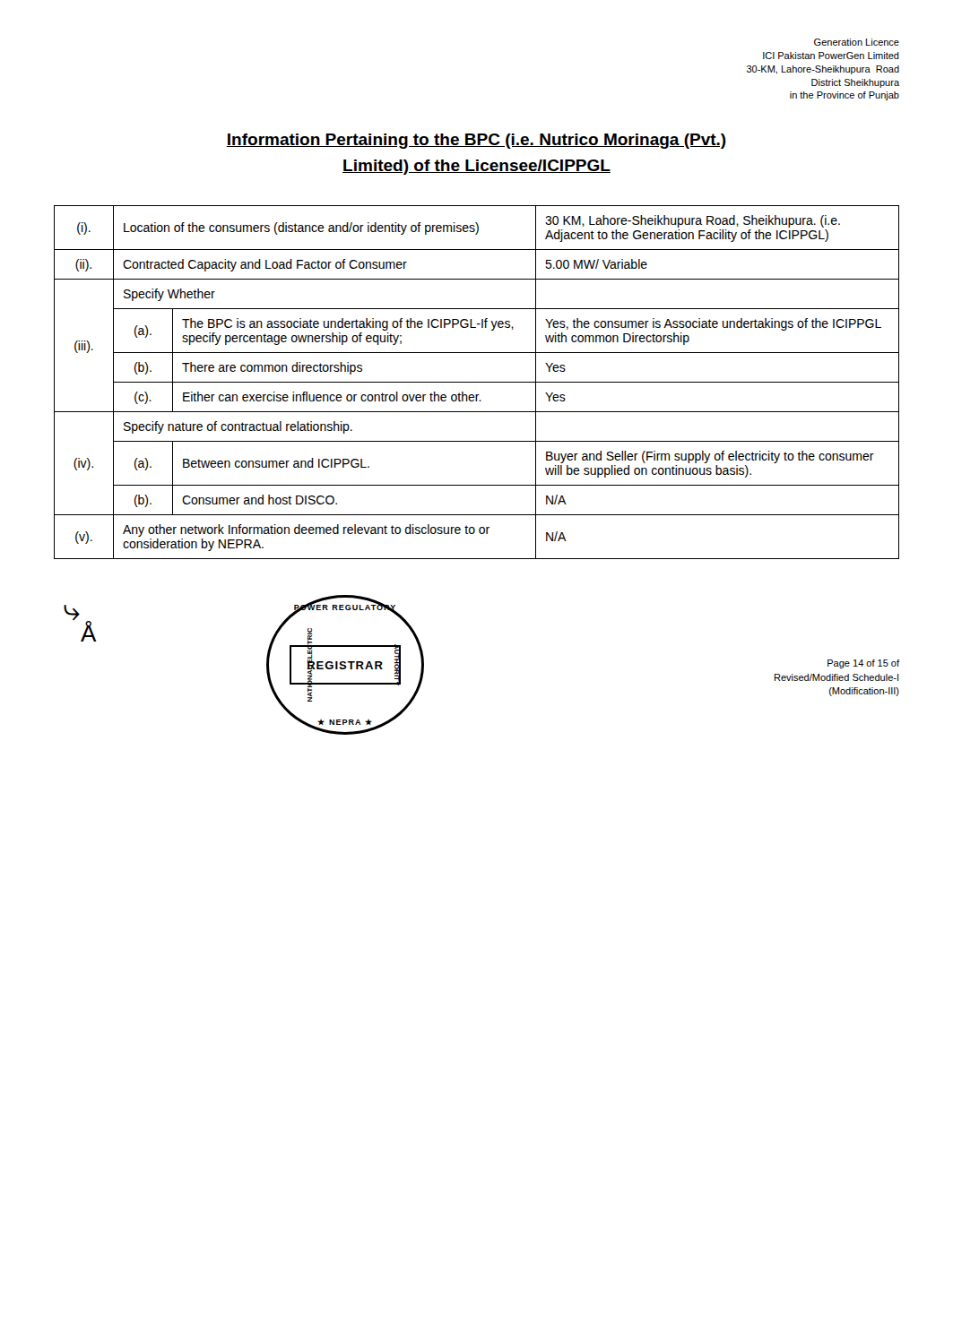Generation Licence
ICI Pakistan PowerGen Limited
30-KM, Lahore-Sheikhupura Road
District Sheikhupura
in the Province of Punjab
Information Pertaining to the BPC (i.e. Nutrico Morinaga (Pvt.)
Limited) of the Licensee/ICIPPGL
| (i). | Location of the consumers (distance and/or identity of premises) | 30 KM, Lahore-Sheikhupura Road, Sheikhupura. (i.e. Adjacent to the Generation Facility of the ICIPPGL) |
| (ii). | Contracted Capacity and Load Factor of Consumer | 5.00 MW/ Variable |
| (iii). | Specify Whether | |
| (a). | The BPC is an associate undertaking of the ICIPPGL-If yes, specify percentage ownership of equity; | Yes, the consumer is Associate undertakings of the ICIPPGL with common Directorship |
| (b). | There are common directorships | Yes |
| (c). | Either can exercise influence or control over the other. | Yes |
| (iv). | Specify nature of contractual relationship. | |
| (a). | Between consumer and ICIPPGL. | Buyer and Seller (Firm supply of electricity to the consumer will be supplied on continuous basis). |
| (b). | Consumer and host DISCO. | N/A |
| (v). | Any other network Information deemed relevant to disclosure to or consideration by NEPRA. | N/A |
⤷
Å
POWER REGULATORY
NATIONAL ELECTRIC
AUTHORITY
REGISTRAR
★ NEPRA ★
Page 14 of 15 of
Revised/Modified Schedule-I
(Modification-III)